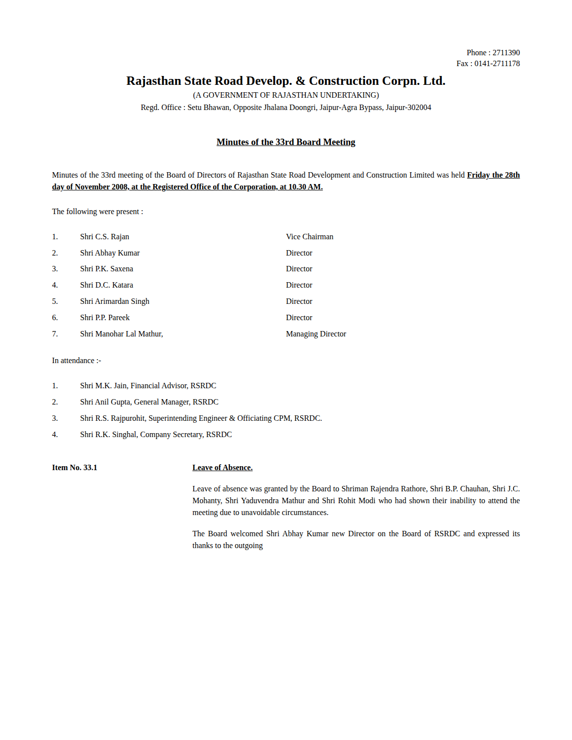Phone : 2711390
Fax : 0141-2711178
Rajasthan State Road Develop. & Construction Corpn. Ltd.
(A GOVERNMENT OF RAJASTHAN UNDERTAKING)
Regd. Office : Setu Bhawan, Opposite Jhalana Doongri, Jaipur-Agra Bypass, Jaipur-302004
Minutes of the 33rd Board Meeting
Minutes of the 33rd meeting of the Board of Directors of Rajasthan State Road Development and Construction Limited was held Friday the 28th day of November 2008, at the Registered Office of the Corporation, at 10.30 AM.
The following were present :
| 1. | Shri C.S. Rajan | Vice Chairman |
| 2. | Shri Abhay Kumar | Director |
| 3. | Shri P.K. Saxena | Director |
| 4. | Shri D.C. Katara | Director |
| 5. | Shri Arimardan Singh | Director |
| 6. | Shri P.P. Pareek | Director |
| 7. | Shri Manohar Lal Mathur, | Managing Director |
In attendance :-
| 1. | Shri M.K. Jain, Financial Advisor, RSRDC |
| 2. | Shri Anil Gupta, General Manager, RSRDC |
| 3. | Shri R.S. Rajpurohit, Superintending Engineer & Officiating CPM, RSRDC. |
| 4. | Shri R.K. Singhal, Company Secretary, RSRDC |
Item No. 33.1
Leave of Absence.
Leave of absence was granted by the Board to Shriman Rajendra Rathore, Shri B.P. Chauhan, Shri J.C. Mohanty, Shri Yaduvendra Mathur and Shri Rohit Modi who had shown their inability to attend the meeting due to unavoidable circumstances.
The Board welcomed Shri Abhay Kumar new Director on the Board of RSRDC and expressed its thanks to the outgoing